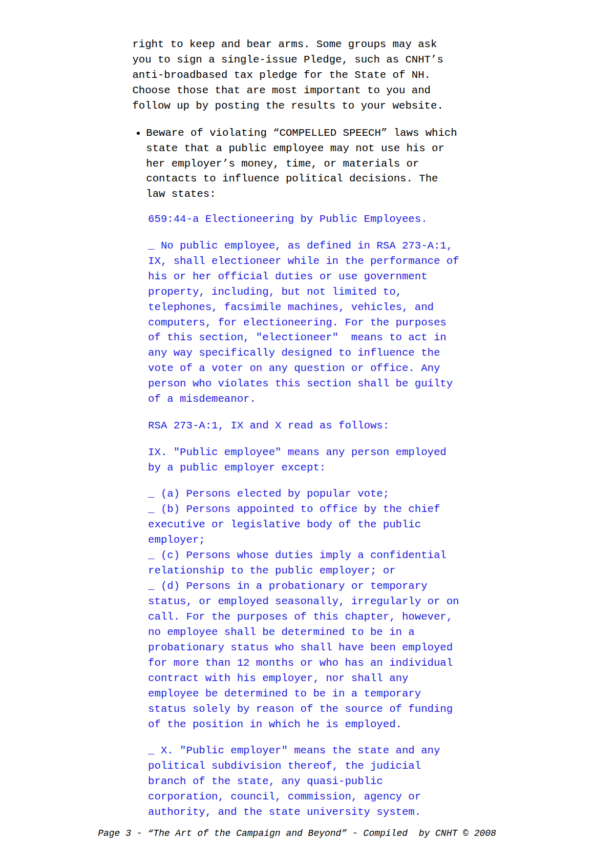right to keep and bear arms. Some groups may ask you to sign a single-issue Pledge, such as CNHT’s anti-broadbased tax pledge for the State of NH. Choose those that are most important to you and follow up by posting the results to your website.
Beware of violating “COMPELLED SPEECH” laws which state that a public employee may not use his or her employer’s money, time, or materials or contacts to influence political decisions. The law states:
659:44-a Electioneering by Public Employees.
_ No public employee, as defined in RSA 273-A:1, IX, shall electioneer while in the performance of his or her official duties or use government property, including, but not limited to, telephones, facsimile machines, vehicles, and computers, for electioneering. For the purposes of this section, "electioneer" means to act in any way specifically designed to influence the vote of a voter on any question or office. Any person who violates this section shall be guilty of a misdemeanor.
RSA 273-A:1, IX and X read as follows:
IX. "Public employee" means any person employed by a public employer except:
_ (a) Persons elected by popular vote;
_ (b) Persons appointed to office by the chief executive or legislative body of the public employer;
_ (c) Persons whose duties imply a confidential relationship to the public employer; or
_ (d) Persons in a probationary or temporary status, or employed seasonally, irregularly or on call. For the purposes of this chapter, however, no employee shall be determined to be in a probationary status who shall have been employed for more than 12 months or who has an individual contract with his employer, nor shall any employee be determined to be in a temporary status solely by reason of the source of funding of the position in which he is employed.
_ X. "Public employer" means the state and any political subdivision thereof, the judicial branch of the state, any quasi-public corporation, council, commission, agency or authority, and the state university system.
Page 3 - “The Art of the Campaign and Beyond” - Compiled by CNHT © 2008